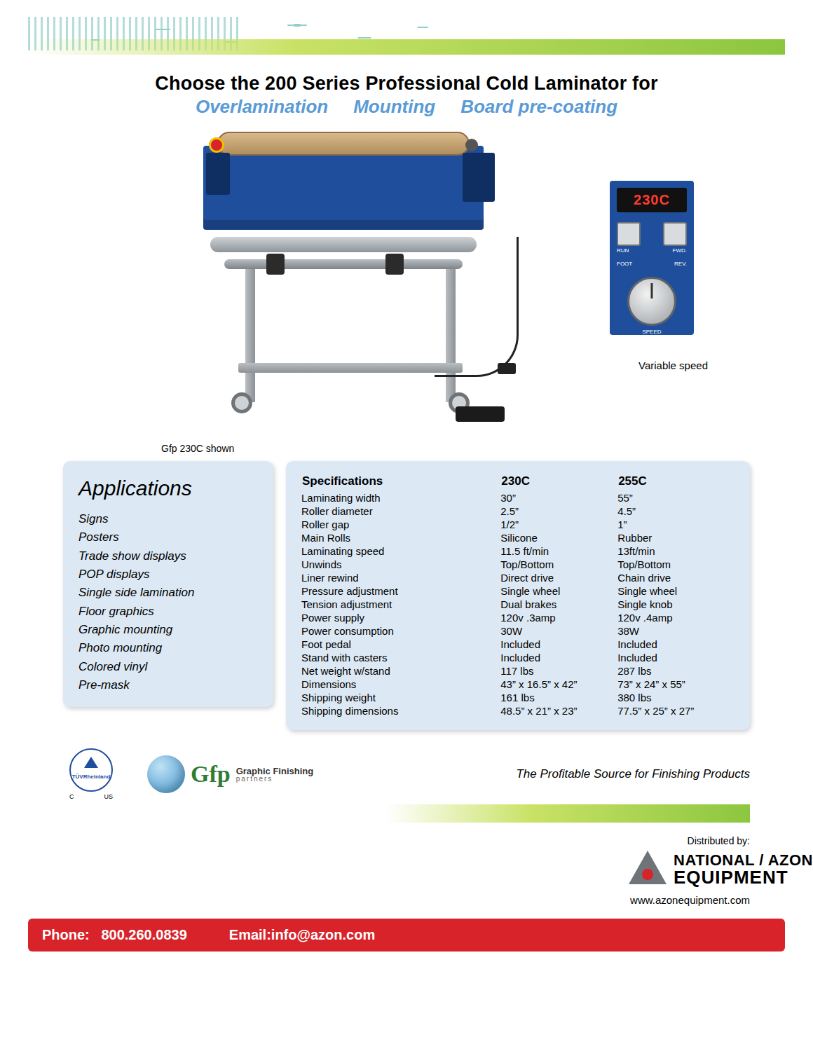Choose the 200 Series Professional Cold Laminator for
Overlamination Mounting Board pre-coating
Gfp 230C shown
230C
RUN FWD.
FOOT REV.
SPEED
Variable speed
Applications
Signs
Posters
Trade show displays
POP displays
Single side lamination
Floor graphics
Graphic mounting
Photo mounting
Colored vinyl
Pre-mask
| Specifications | 230C | 255C |
| --- | --- | --- |
| Laminating width | 30” | 55” |
| Roller diameter | 2.5” | 4.5” |
| Roller gap | 1/2” | 1” |
| Main Rolls | Silicone | Rubber |
| Laminating speed | 11.5 ft/min | 13ft/min |
| Unwinds | Top/Bottom | Top/Bottom |
| Liner rewind | Direct drive | Chain drive |
| Pressure adjustment | Single wheel | Single wheel |
| Tension adjustment | Dual brakes | Single knob |
| Power supply | 120v .3amp | 120v .4amp |
| Power consumption | 30W | 38W |
| Foot pedal | Included | Included |
| Stand with casters | Included | Included |
| Net weight w/stand | 117 lbs | 287 lbs |
| Dimensions | 43” x 16.5” x 42” | 73” x 24” x 55” |
| Shipping weight | 161 lbs | 380 lbs |
| Shipping dimensions | 48.5” x 21” x 23” | 77.5” x 25” x 27” |
TÜVRheinland
CUS
Gfp
Graphic Finishing
partners
The Profitable Source for Finishing Products
Distributed by:
NATIONAL / AZON
EQUIPMENT
www.azonequipment.com
Phone: 800.260.0839 Email:info@azon.com